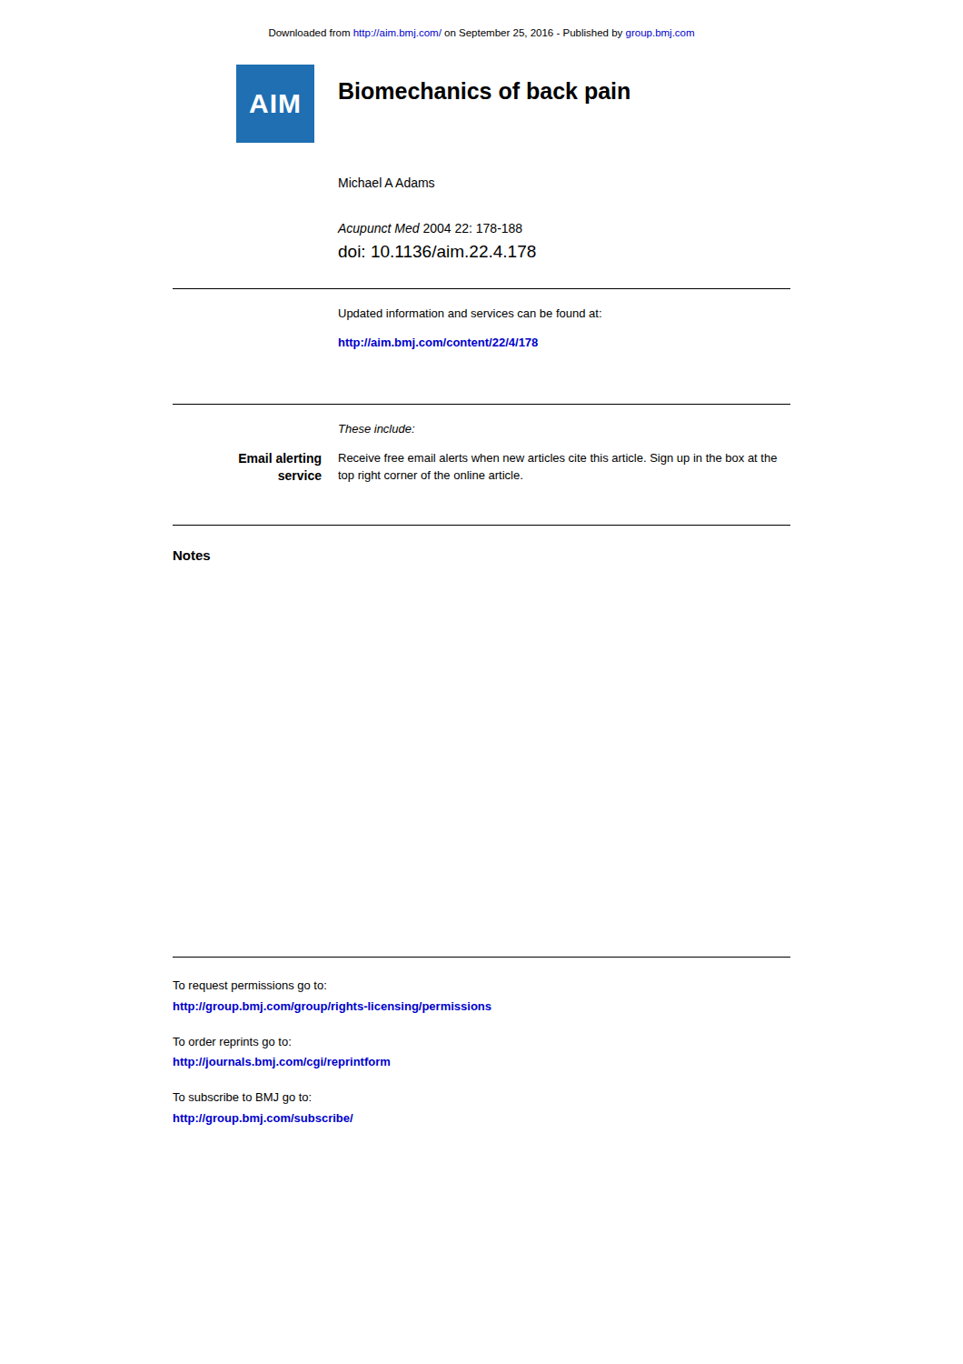Downloaded from http://aim.bmj.com/ on September 25, 2016 - Published by group.bmj.com
AIM
Biomechanics of back pain
Michael A Adams
Acupunct Med 2004 22: 178-188
doi: 10.1136/aim.22.4.178
Updated information and services can be found at:
http://aim.bmj.com/content/22/4/178
These include:
Email alerting
service
Receive free email alerts when new articles cite this article. Sign up in the box at the top right corner of the online article.
Notes
To request permissions go to:
http://group.bmj.com/group/rights-licensing/permissions
To order reprints go to:
http://journals.bmj.com/cgi/reprintform
To subscribe to BMJ go to:
http://group.bmj.com/subscribe/